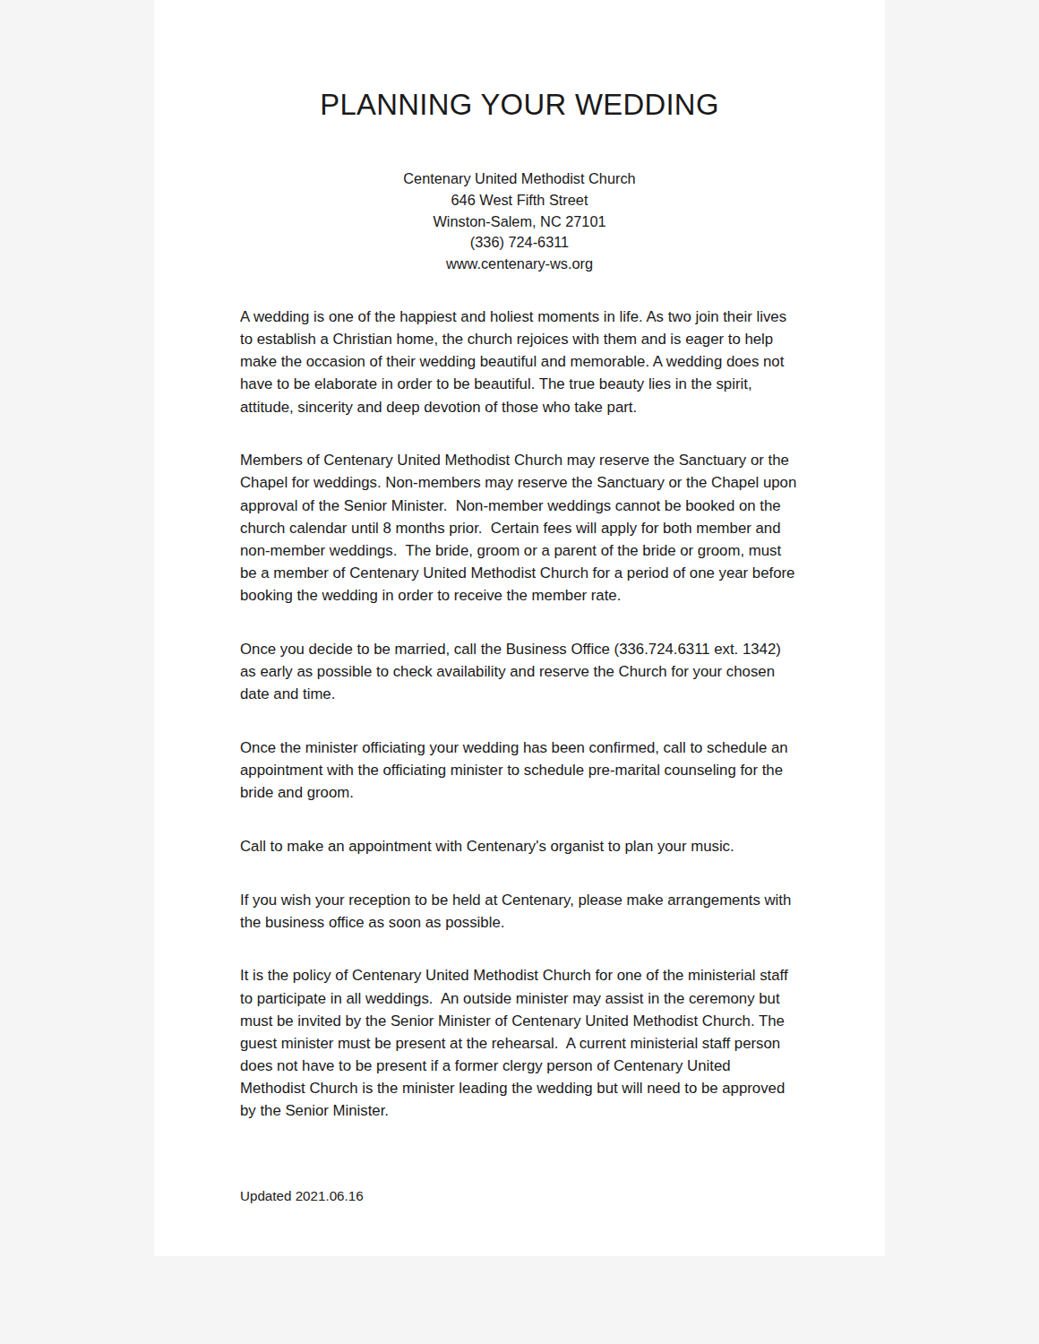PLANNING YOUR WEDDING
Centenary United Methodist Church
646 West Fifth Street
Winston-Salem, NC 27101
(336) 724-6311
www.centenary-ws.org
A wedding is one of the happiest and holiest moments in life. As two join their lives to establish a Christian home, the church rejoices with them and is eager to help make the occasion of their wedding beautiful and memorable. A wedding does not have to be elaborate in order to be beautiful. The true beauty lies in the spirit, attitude, sincerity and deep devotion of those who take part.
Members of Centenary United Methodist Church may reserve the Sanctuary or the Chapel for weddings. Non-members may reserve the Sanctuary or the Chapel upon approval of the Senior Minister. Non-member weddings cannot be booked on the church calendar until 8 months prior. Certain fees will apply for both member and non-member weddings. The bride, groom or a parent of the bride or groom, must be a member of Centenary United Methodist Church for a period of one year before booking the wedding in order to receive the member rate.
Once you decide to be married, call the Business Office (336.724.6311 ext. 1342) as early as possible to check availability and reserve the Church for your chosen date and time.
Once the minister officiating your wedding has been confirmed, call to schedule an appointment with the officiating minister to schedule pre-marital counseling for the bride and groom.
Call to make an appointment with Centenary's organist to plan your music.
If you wish your reception to be held at Centenary, please make arrangements with the business office as soon as possible.
It is the policy of Centenary United Methodist Church for one of the ministerial staff to participate in all weddings. An outside minister may assist in the ceremony but must be invited by the Senior Minister of Centenary United Methodist Church. The guest minister must be present at the rehearsal. A current ministerial staff person does not have to be present if a former clergy person of Centenary United Methodist Church is the minister leading the wedding but will need to be approved by the Senior Minister.
Updated 2021.06.16